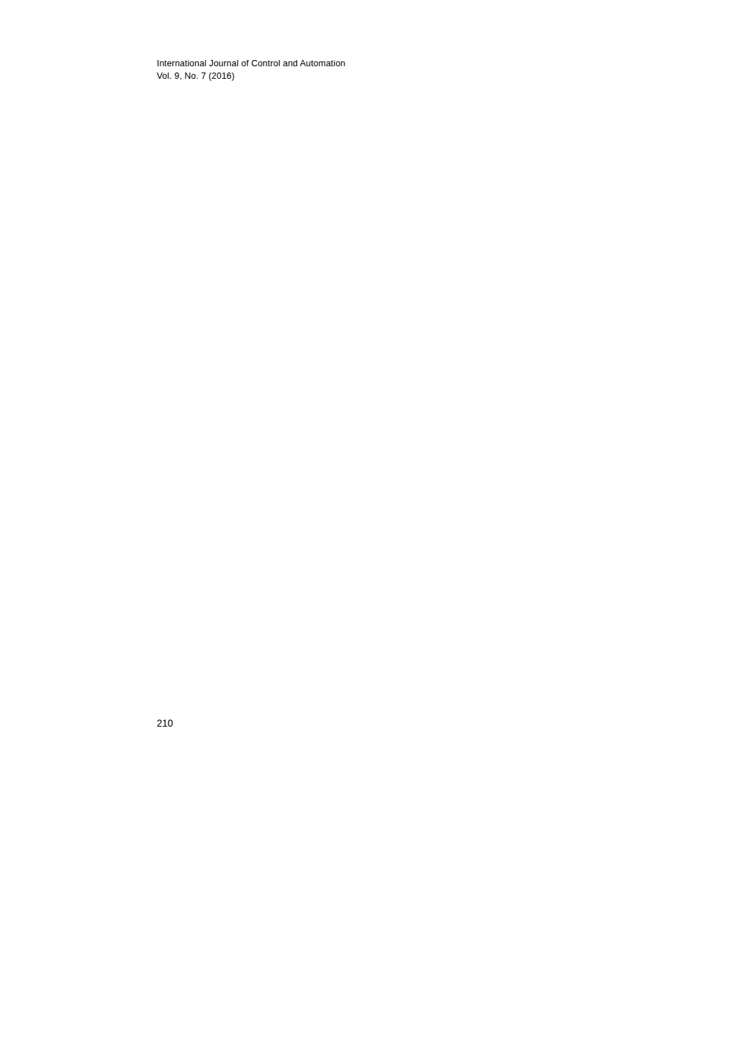International Journal of Control and Automation Vol. 9, No. 7 (2016)
210